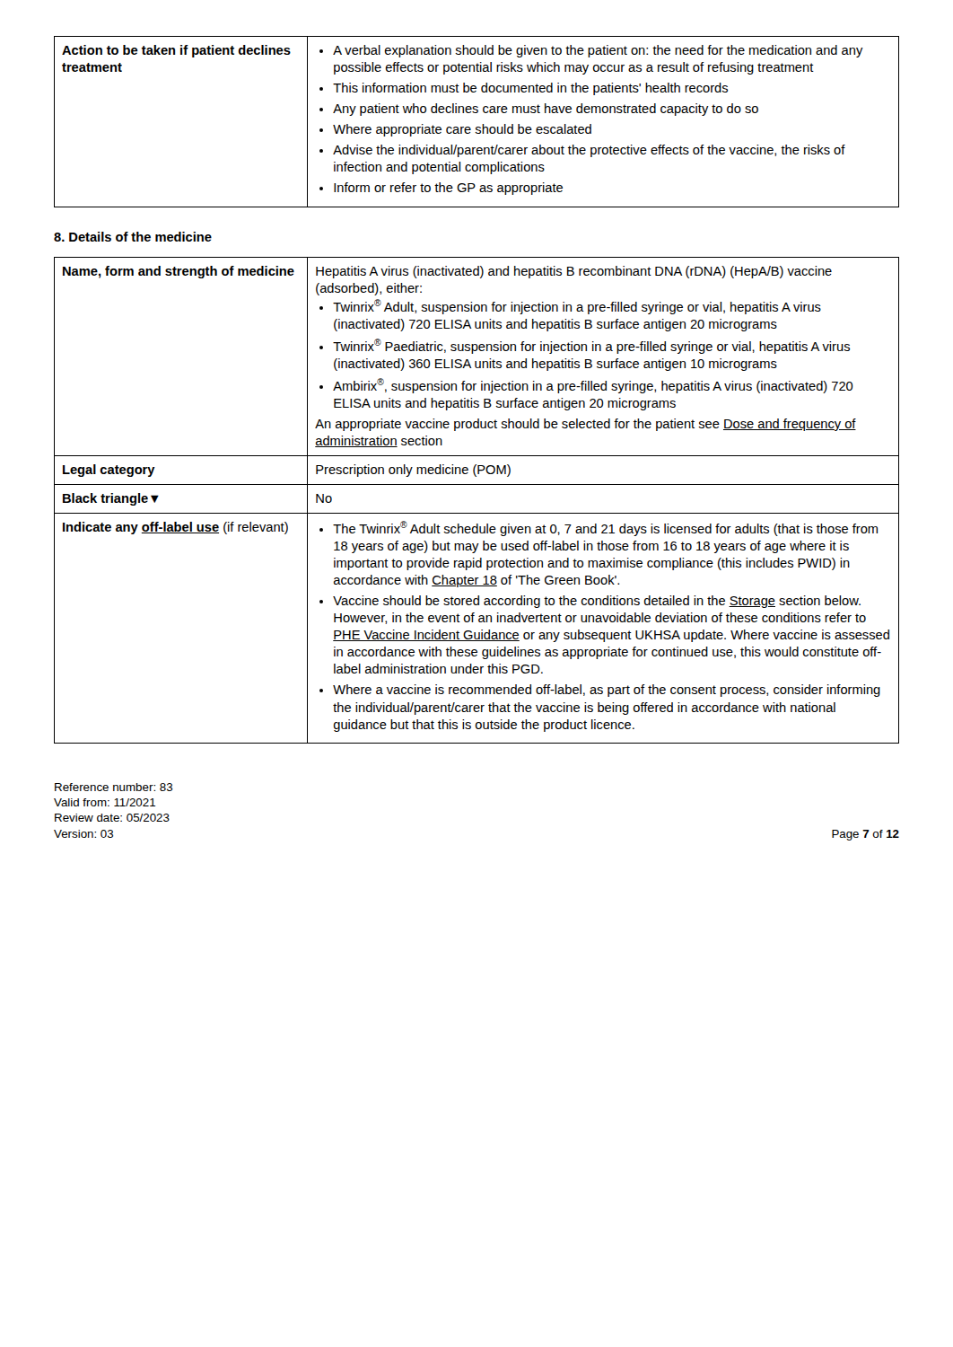| Action to be taken if patient declines treatment | A verbal explanation should be given to the patient on: the need for the medication and any possible effects or potential risks which may occur as a result of refusing treatment This information must be documented in the patients' health records Any patient who declines care must have demonstrated capacity to do so Where appropriate care should be escalated Advise the individual/parent/carer about the protective effects of the vaccine, the risks of infection and potential complications Inform or refer to the GP as appropriate |
8. Details of the medicine
| Name, form and strength of medicine | Hepatitis A virus (inactivated) and hepatitis B recombinant DNA (rDNA) (HepA/B) vaccine (adsorbed), either: Twinrix ® Adult, suspension for injection in a pre-filled syringe or vial, hepatitis A virus (inactivated) 720 ELISA units and hepatitis B surface antigen 20 micrograms Twinrix ® Paediatric, suspension for injection in a pre-filled syringe or vial, hepatitis A virus (inactivated) 360 ELISA units and hepatitis B surface antigen 10 micrograms Ambirix ® , suspension for injection in a pre-filled syringe, hepatitis A virus (inactivated) 720 ELISA units and hepatitis B surface antigen 20 micrograms An appropriate vaccine product should be selected for the patient see Dose and frequency of administration section |
| Legal category | Prescription only medicine (POM) |
| Black triangle▼ | No |
| Indicate any off-label use (if relevant) | The Twinrix ® Adult schedule given at 0, 7 and 21 days is licensed for adults (that is those from 18 years of age) but may be used off-label in those from 16 to 18 years of age where it is important to provide rapid protection and to maximise compliance (this includes PWID) in accordance with Chapter 18 of 'The Green Book'. Vaccine should be stored according to the conditions detailed in the Storage section below. However, in the event of an inadvertent or unavoidable deviation of these conditions refer to PHE Vaccine Incident Guidance or any subsequent UKHSA update. Where vaccine is assessed in accordance with these guidelines as appropriate for continued use, this would constitute off-label administration under this PGD. Where a vaccine is recommended off-label, as part of the consent process, consider informing the individual/parent/carer that the vaccine is being offered in accordance with national guidance but that this is outside the product licence. |
Reference number: 83
Valid from: 11/2021
Review date: 05/2023
Version: 03 Page 7 of 12